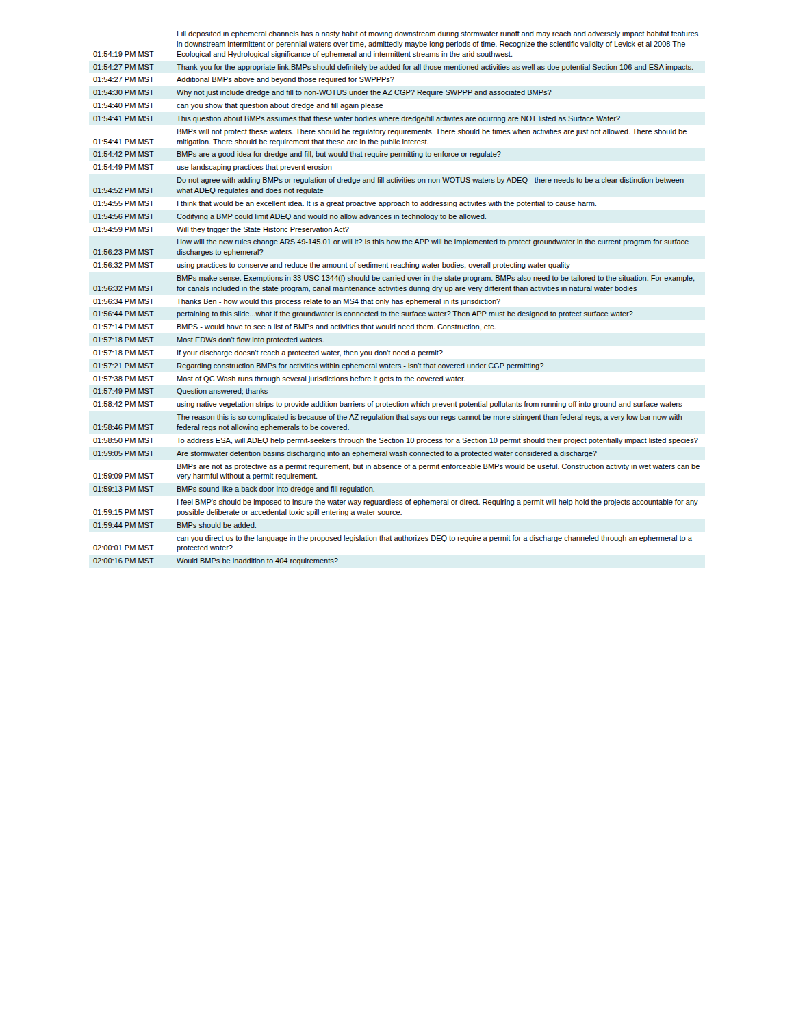| 01:54:19 PM MST | Fill deposited in ephemeral channels has a nasty habit of moving downstream during stormwater runoff and may reach and adversely impact habitat features in downstream intermittent or perennial waters over time, admittedly maybe long periods of time. Recognize the scientific validity of Levick et al 2008 The Ecological and Hydrological significance of ephemeral and intermittent streams in the arid southwest. |
| 01:54:27 PM MST | Thank you for the appropriate link.BMPs should definitely be added for all those mentioned activities as well as doe potential Section 106 and ESA impacts. |
| 01:54:27 PM MST | Additional BMPs above and beyond those required for SWPPPs? |
| 01:54:30 PM MST | Why not just include dredge and fill to non-WOTUS under the AZ CGP? Require SWPPP and associated BMPs? |
| 01:54:40 PM MST | can you show that question about dredge and fill again please |
| 01:54:41 PM MST | This question about BMPs assumes that these water bodies where dredge/fill activites are ocurring are NOT listed as Surface Water? |
| 01:54:41 PM MST | BMPs will not protect these waters. There should be regulatory requirements. There should be times when activities are just not allowed. There should be mitigation. There should be requirement that these are in the public interest. |
| 01:54:42 PM MST | BMPs are a good idea for dredge and fill, but would that require permitting to enforce or regulate? |
| 01:54:49 PM MST | use landscaping practices that prevent erosion |
| 01:54:52 PM MST | Do not agree with adding BMPs or regulation of dredge and fill activities on non WOTUS waters by ADEQ - there needs to be a clear distinction between what ADEQ regulates and does not regulate |
| 01:54:55 PM MST | I think that would be an excellent idea. It is a great proactive approach to addressing activites with the potential to cause harm. |
| 01:54:56 PM MST | Codifying a BMP could limit ADEQ and would no allow advances in technology to be allowed. |
| 01:54:59 PM MST | Will they trigger the State Historic Preservation Act? |
| 01:56:23 PM MST | How will the new rules change ARS 49-145.01 or will it? Is this how the APP will be implemented to protect groundwater in the current program for surface discharges to ephemeral? |
| 01:56:32 PM MST | using practices to conserve and reduce the amount of sediment reaching water bodies, overall protecting water quality |
| 01:56:32 PM MST | BMPs make sense. Exemptions in 33 USC 1344(f) should be carried over in the state program. BMPs also need to be tailored to the situation. For example, for canals included in the state program, canal maintenance activities during dry up are very different than activities in natural water bodies |
| 01:56:34 PM MST | Thanks Ben - how would this process relate to an MS4 that only has ephemeral in its jurisdiction? |
| 01:56:44 PM MST | pertaining to this slide...what if the groundwater is connected to the surface water? Then APP must be designed to protect surface water? |
| 01:57:14 PM MST | BMPS - would have to see a list of BMPs and activities that would need them. Construction, etc. |
| 01:57:18 PM MST | Most EDWs don't flow into protected waters. |
| 01:57:18 PM MST | If your discharge doesn't reach a protected water, then you don't need a permit? |
| 01:57:21 PM MST | Regarding construction BMPs for activities within ephemeral waters - isn't that covered under CGP permitting? |
| 01:57:38 PM MST | Most of QC Wash runs through several jurisdictions before it gets to the covered water. |
| 01:57:49 PM MST | Question answered; thanks |
| 01:58:42 PM MST | using native vegetation strips to provide addition barriers of protection which prevent potential pollutants from running off into ground and surface waters |
| 01:58:46 PM MST | The reason this is so complicated is because of the AZ regulation that says our regs cannot be more stringent than federal regs, a very low bar now with federal regs not allowing ephemerals to be covered. |
| 01:58:50 PM MST | To address ESA, will ADEQ help permit-seekers through the Section 10 process for a Section 10 permit should their project potentially impact listed species? |
| 01:59:05 PM MST | Are stormwater detention basins discharging into an ephemeral wash connected to a protected water considered a discharge? |
| 01:59:09 PM MST | BMPs are not as protective as a permit requirement, but in absence of a permit enforceable BMPs would be useful. Construction activity in wet waters can be very harmful without a permit requirement. |
| 01:59:13 PM MST | BMPs sound like a back door into dredge and fill regulation. |
| 01:59:15 PM MST | I feel BMP's should be imposed to insure the water way reguardless of ephemeral or direct. Requiring a permit will help hold the projects accountable for any possible deliberate or accedental toxic spill entering a water source. |
| 01:59:44 PM MST | BMPs should be added. |
| 02:00:01 PM MST | can you direct us to the language in the proposed legislation that authorizes DEQ to require a permit for a discharge channeled through an ephermeral to a protected water? |
| 02:00:16 PM MST | Would BMPs be inaddition to 404 requirements? |